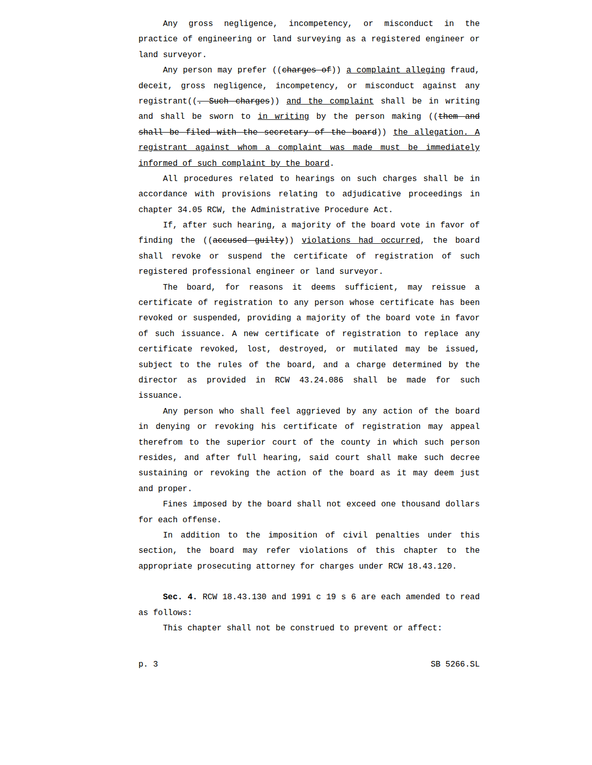Any gross negligence, incompetency, or misconduct in the practice of engineering or land surveying as a registered engineer or land surveyor.
Any person may prefer ((charges of)) a complaint alleging fraud, deceit, gross negligence, incompetency, or misconduct against any registrant((. Such charges)) and the complaint shall be in writing and shall be sworn to in writing by the person making ((them and shall be filed with the secretary of the board)) the allegation. A registrant against whom a complaint was made must be immediately informed of such complaint by the board.
All procedures related to hearings on such charges shall be in accordance with provisions relating to adjudicative proceedings in chapter 34.05 RCW, the Administrative Procedure Act.
If, after such hearing, a majority of the board vote in favor of finding the ((accused guilty)) violations had occurred, the board shall revoke or suspend the certificate of registration of such registered professional engineer or land surveyor.
The board, for reasons it deems sufficient, may reissue a certificate of registration to any person whose certificate has been revoked or suspended, providing a majority of the board vote in favor of such issuance. A new certificate of registration to replace any certificate revoked, lost, destroyed, or mutilated may be issued, subject to the rules of the board, and a charge determined by the director as provided in RCW 43.24.086 shall be made for such issuance.
Any person who shall feel aggrieved by any action of the board in denying or revoking his certificate of registration may appeal therefrom to the superior court of the county in which such person resides, and after full hearing, said court shall make such decree sustaining or revoking the action of the board as it may deem just and proper.
Fines imposed by the board shall not exceed one thousand dollars for each offense.
In addition to the imposition of civil penalties under this section, the board may refer violations of this chapter to the appropriate prosecuting attorney for charges under RCW 18.43.120.
Sec. 4. RCW 18.43.130 and 1991 c 19 s 6 are each amended to read as follows:
This chapter shall not be construed to prevent or affect:
p. 3 SB 5266.SL